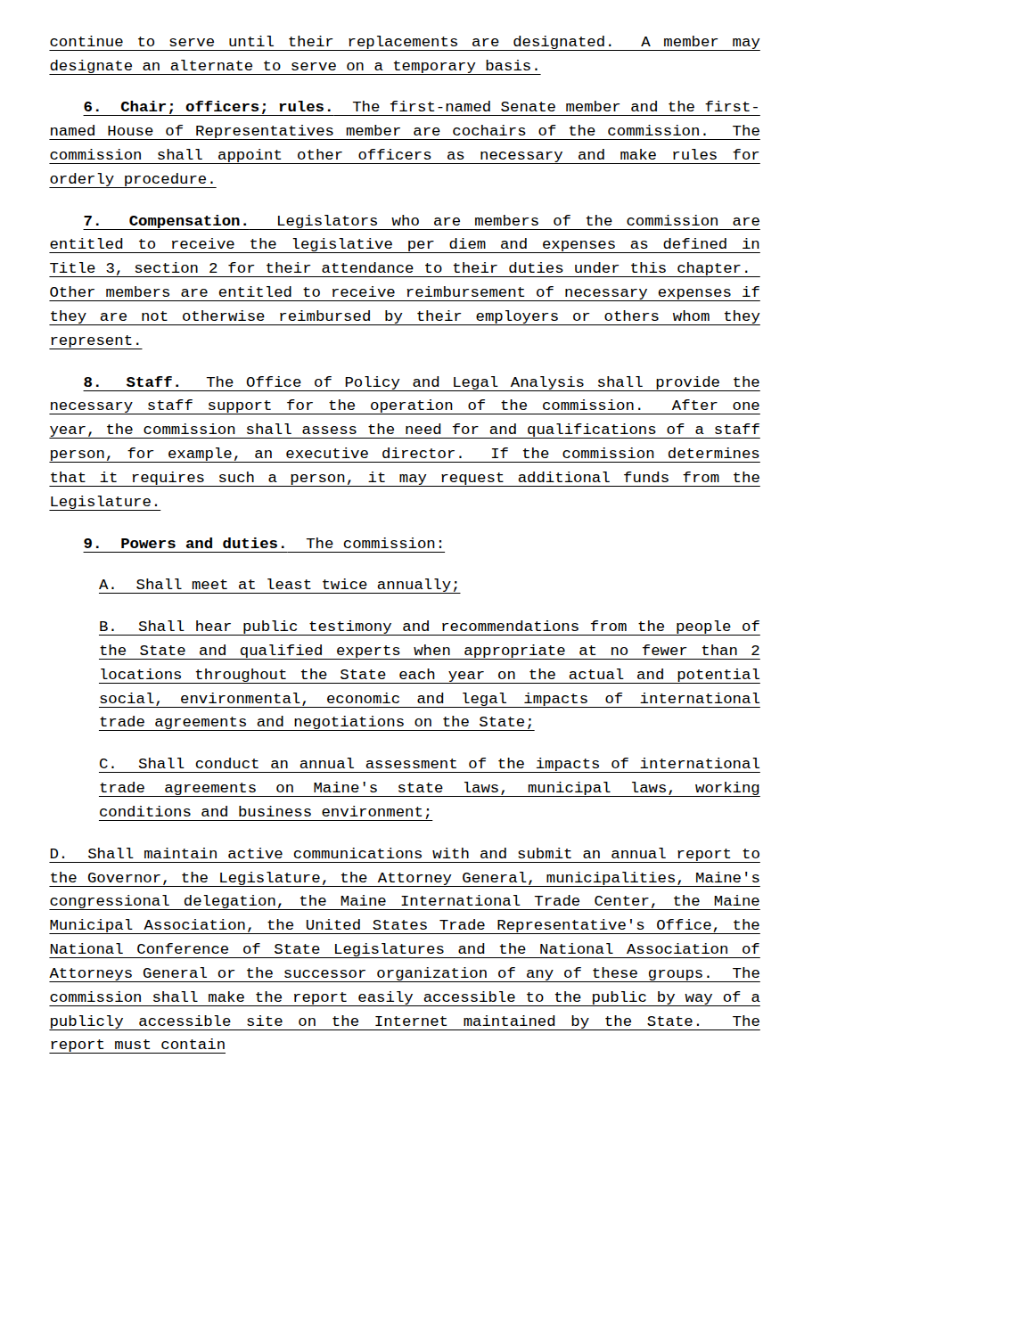continue to serve until their replacements are designated. A member may designate an alternate to serve on a temporary basis.
6. Chair; officers; rules. The first-named Senate member and the first-named House of Representatives member are cochairs of the commission. The commission shall appoint other officers as necessary and make rules for orderly procedure.
7. Compensation. Legislators who are members of the commission are entitled to receive the legislative per diem and expenses as defined in Title 3, section 2 for their attendance to their duties under this chapter. Other members are entitled to receive reimbursement of necessary expenses if they are not otherwise reimbursed by their employers or others whom they represent.
8. Staff. The Office of Policy and Legal Analysis shall provide the necessary staff support for the operation of the commission. After one year, the commission shall assess the need for and qualifications of a staff person, for example, an executive director. If the commission determines that it requires such a person, it may request additional funds from the Legislature.
9. Powers and duties. The commission:
A. Shall meet at least twice annually;
B. Shall hear public testimony and recommendations from the people of the State and qualified experts when appropriate at no fewer than 2 locations throughout the State each year on the actual and potential social, environmental, economic and legal impacts of international trade agreements and negotiations on the State;
C. Shall conduct an annual assessment of the impacts of international trade agreements on Maine's state laws, municipal laws, working conditions and business environment;
D. Shall maintain active communications with and submit an annual report to the Governor, the Legislature, the Attorney General, municipalities, Maine's congressional delegation, the Maine International Trade Center, the Maine Municipal Association, the United States Trade Representative's Office, the National Conference of State Legislatures and the National Association of Attorneys General or the successor organization of any of these groups. The commission shall make the report easily accessible to the public by way of a publicly accessible site on the Internet maintained by the State. The report must contain